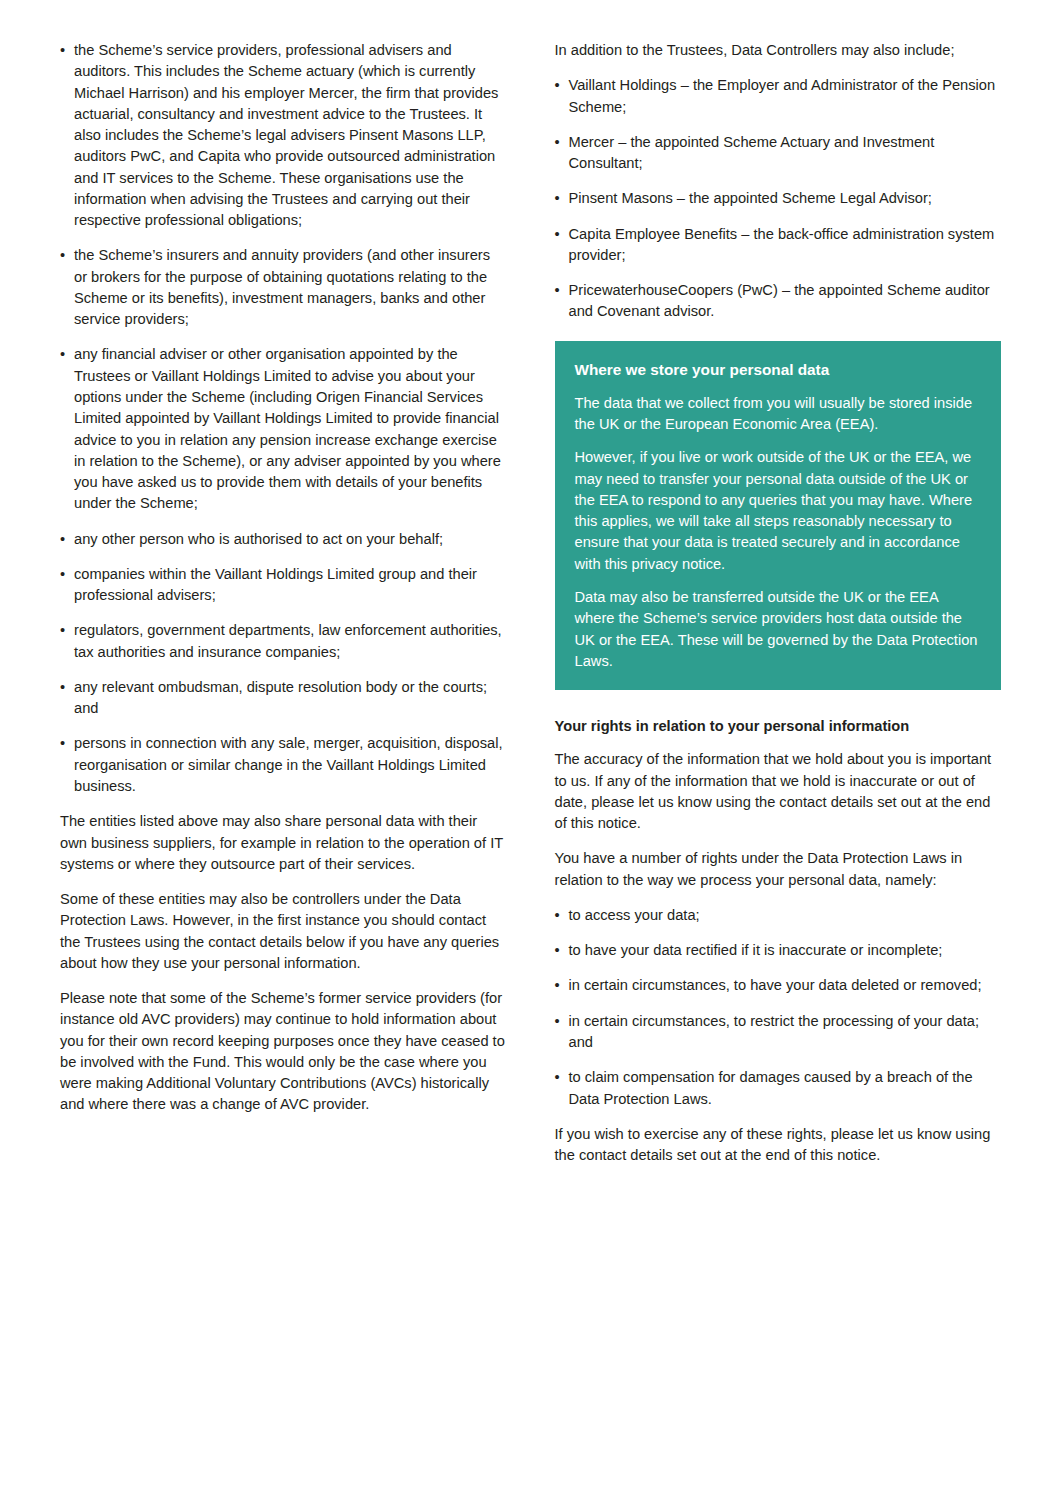the Scheme’s service providers, professional advisers and auditors. This includes the Scheme actuary (which is currently Michael Harrison) and his employer Mercer, the firm that provides actuarial, consultancy and investment advice to the Trustees. It also includes the Scheme’s legal advisers Pinsent Masons LLP, auditors PwC, and Capita who provide outsourced administration and IT services to the Scheme. These organisations use the information when advising the Trustees and carrying out their respective professional obligations;
the Scheme’s insurers and annuity providers (and other insurers or brokers for the purpose of obtaining quotations relating to the Scheme or its benefits), investment managers, banks and other service providers;
any financial adviser or other organisation appointed by the Trustees or Vaillant Holdings Limited to advise you about your options under the Scheme (including Origen Financial Services Limited appointed by Vaillant Holdings Limited to provide financial advice to you in relation any pension increase exchange exercise in relation to the Scheme), or any adviser appointed by you where you have asked us to provide them with details of your benefits under the Scheme;
any other person who is authorised to act on your behalf;
companies within the Vaillant Holdings Limited group and their professional advisers;
regulators, government departments, law enforcement authorities, tax authorities and insurance companies;
any relevant ombudsman, dispute resolution body or the courts; and
persons in connection with any sale, merger, acquisition, disposal, reorganisation or similar change in the Vaillant Holdings Limited business.
The entities listed above may also share personal data with their own business suppliers, for example in relation to the operation of IT systems or where they outsource part of their services.
Some of these entities may also be controllers under the Data Protection Laws. However, in the first instance you should contact the Trustees using the contact details below if you have any queries about how they use your personal information.
Please note that some of the Scheme’s former service providers (for instance old AVC providers) may continue to hold information about you for their own record keeping purposes once they have ceased to be involved with the Fund. This would only be the case where you were making Additional Voluntary Contributions (AVCs) historically and where there was a change of AVC provider.
In addition to the Trustees, Data Controllers may also include;
Vaillant Holdings – the Employer and Administrator of the Pension Scheme;
Mercer – the appointed Scheme Actuary and Investment Consultant;
Pinsent Masons – the appointed Scheme Legal Advisor;
Capita Employee Benefits – the back-office administration system provider;
PricewaterhouseCoopers (PwC) – the appointed Scheme auditor and Covenant advisor.
Where we store your personal data
The data that we collect from you will usually be stored inside the UK or the European Economic Area (EEA).
However, if you live or work outside of the UK or the EEA, we may need to transfer your personal data outside of the UK or the EEA to respond to any queries that you may have. Where this applies, we will take all steps reasonably necessary to ensure that your data is treated securely and in accordance with this privacy notice.
Data may also be transferred outside the UK or the EEA where the Scheme’s service providers host data outside the UK or the EEA. These will be governed by the Data Protection Laws.
Your rights in relation to your personal information
The accuracy of the information that we hold about you is important to us. If any of the information that we hold is inaccurate or out of date, please let us know using the contact details set out at the end of this notice.
You have a number of rights under the Data Protection Laws in relation to the way we process your personal data, namely:
to access your data;
to have your data rectified if it is inaccurate or incomplete;
in certain circumstances, to have your data deleted or removed;
in certain circumstances, to restrict the processing of your data; and
to claim compensation for damages caused by a breach of the Data Protection Laws.
If you wish to exercise any of these rights, please let us know using the contact details set out at the end of this notice.